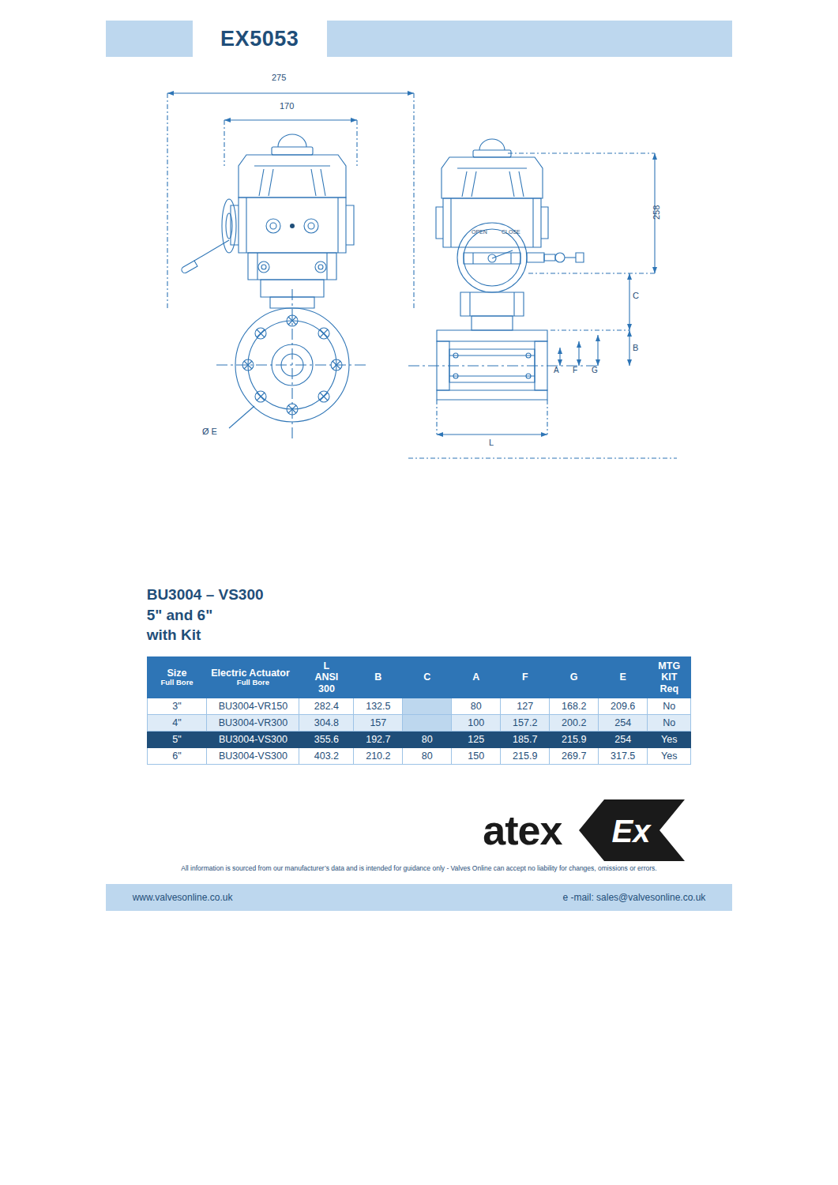EX5053
275 170 Ø E OPEN CLOSE 258 C B A F G L
BU3004 – VS300
5" and 6"
with Kit
| Size Full Bore | Electric Actuator Full Bore | L ANSI 300 | B | C | A | F | G | E | MTG KIT Req |
| --- | --- | --- | --- | --- | --- | --- | --- | --- | --- |
| 3" | BU3004-VR150 | 282.4 | 132.5 | | 80 | 127 | 168.2 | 209.6 | No |
| 4" | BU3004-VR300 | 304.8 | 157 | | 100 | 157.2 | 200.2 | 254 | No |
| 5" | BU3004-VS300 | 355.6 | 192.7 | 80 | 125 | 185.7 | 215.9 | 254 | Yes |
| 6" | BU3004-VS300 | 403.2 | 210.2 | 80 | 150 | 215.9 | 269.7 | 317.5 | Yes |
atex Ex
All information is sourced from our manufacturer’s data and is intended for guidance only - Valves Online can accept no liability for changes, omissions or errors.
www.valvesonline.co.uk e -mail: sales@valvesonline.co.uk